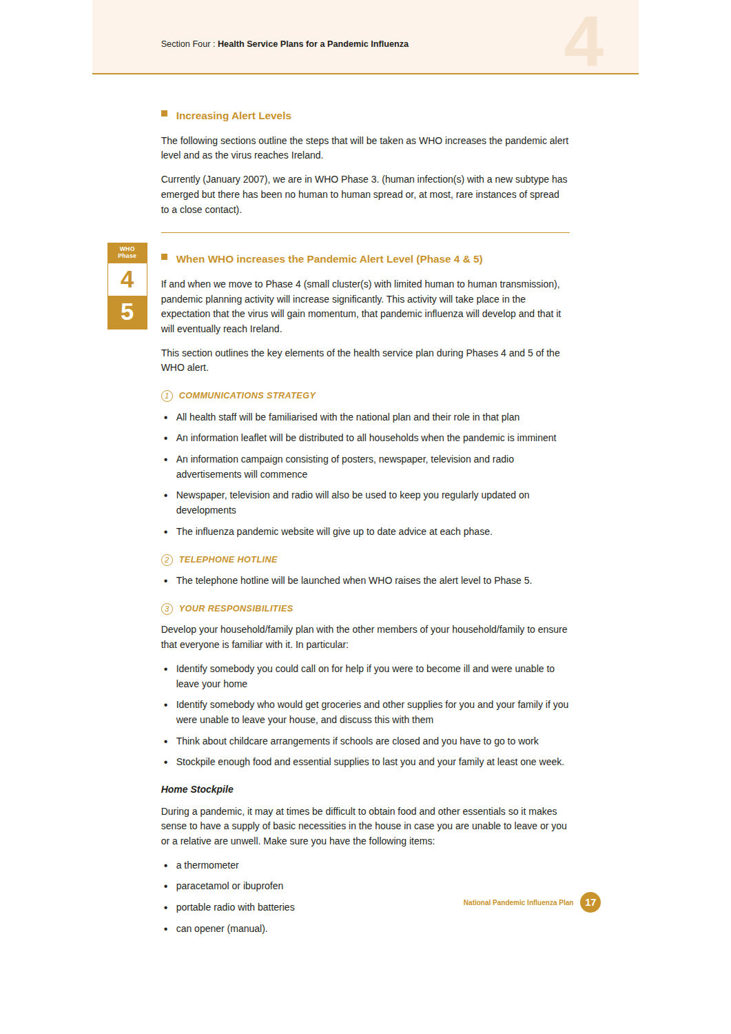Section Four : Health Service Plans for a Pandemic Influenza
4
WHO
Phase
4
5
Increasing Alert Levels
The following sections outline the steps that will be taken as WHO increases the pandemic alert level and as the virus reaches Ireland.
Currently (January 2007), we are in WHO Phase 3. (human infection(s) with a new subtype has emerged but there has been no human to human spread or, at most, rare instances of spread to a close contact).
When WHO increases the Pandemic Alert Level (Phase 4 & 5)
If and when we move to Phase 4 (small cluster(s) with limited human to human transmission), pandemic planning activity will increase significantly. This activity will take place in the expectation that the virus will gain momentum, that pandemic influenza will develop and that it will eventually reach Ireland.
This section outlines the key elements of the health service plan during Phases 4 and 5 of the WHO alert.
1
COMMUNICATIONS STRATEGY
All health staff will be familiarised with the national plan and their role in that plan
An information leaflet will be distributed to all households when the pandemic is imminent
An information campaign consisting of posters, newspaper, television and radio advertisements will commence
Newspaper, television and radio will also be used to keep you regularly updated on developments
The influenza pandemic website will give up to date advice at each phase.
2
TELEPHONE HOTLINE
The telephone hotline will be launched when WHO raises the alert level to Phase 5.
3
YOUR RESPONSIBILITIES
Develop your household/family plan with the other members of your household/family to ensure that everyone is familiar with it. In particular:
Identify somebody you could call on for help if you were to become ill and were unable to leave your home
Identify somebody who would get groceries and other supplies for you and your family if you were unable to leave your house, and discuss this with them
Think about childcare arrangements if schools are closed and you have to go to work
Stockpile enough food and essential supplies to last you and your family at least one week.
Home Stockpile
During a pandemic, it may at times be difficult to obtain food and other essentials so it makes sense to have a supply of basic necessities in the house in case you are unable to leave or you or a relative are unwell. Make sure you have the following items:
a thermometer
paracetamol or ibuprofen
portable radio with batteries
can opener (manual).
National Pandemic Influenza Plan
17